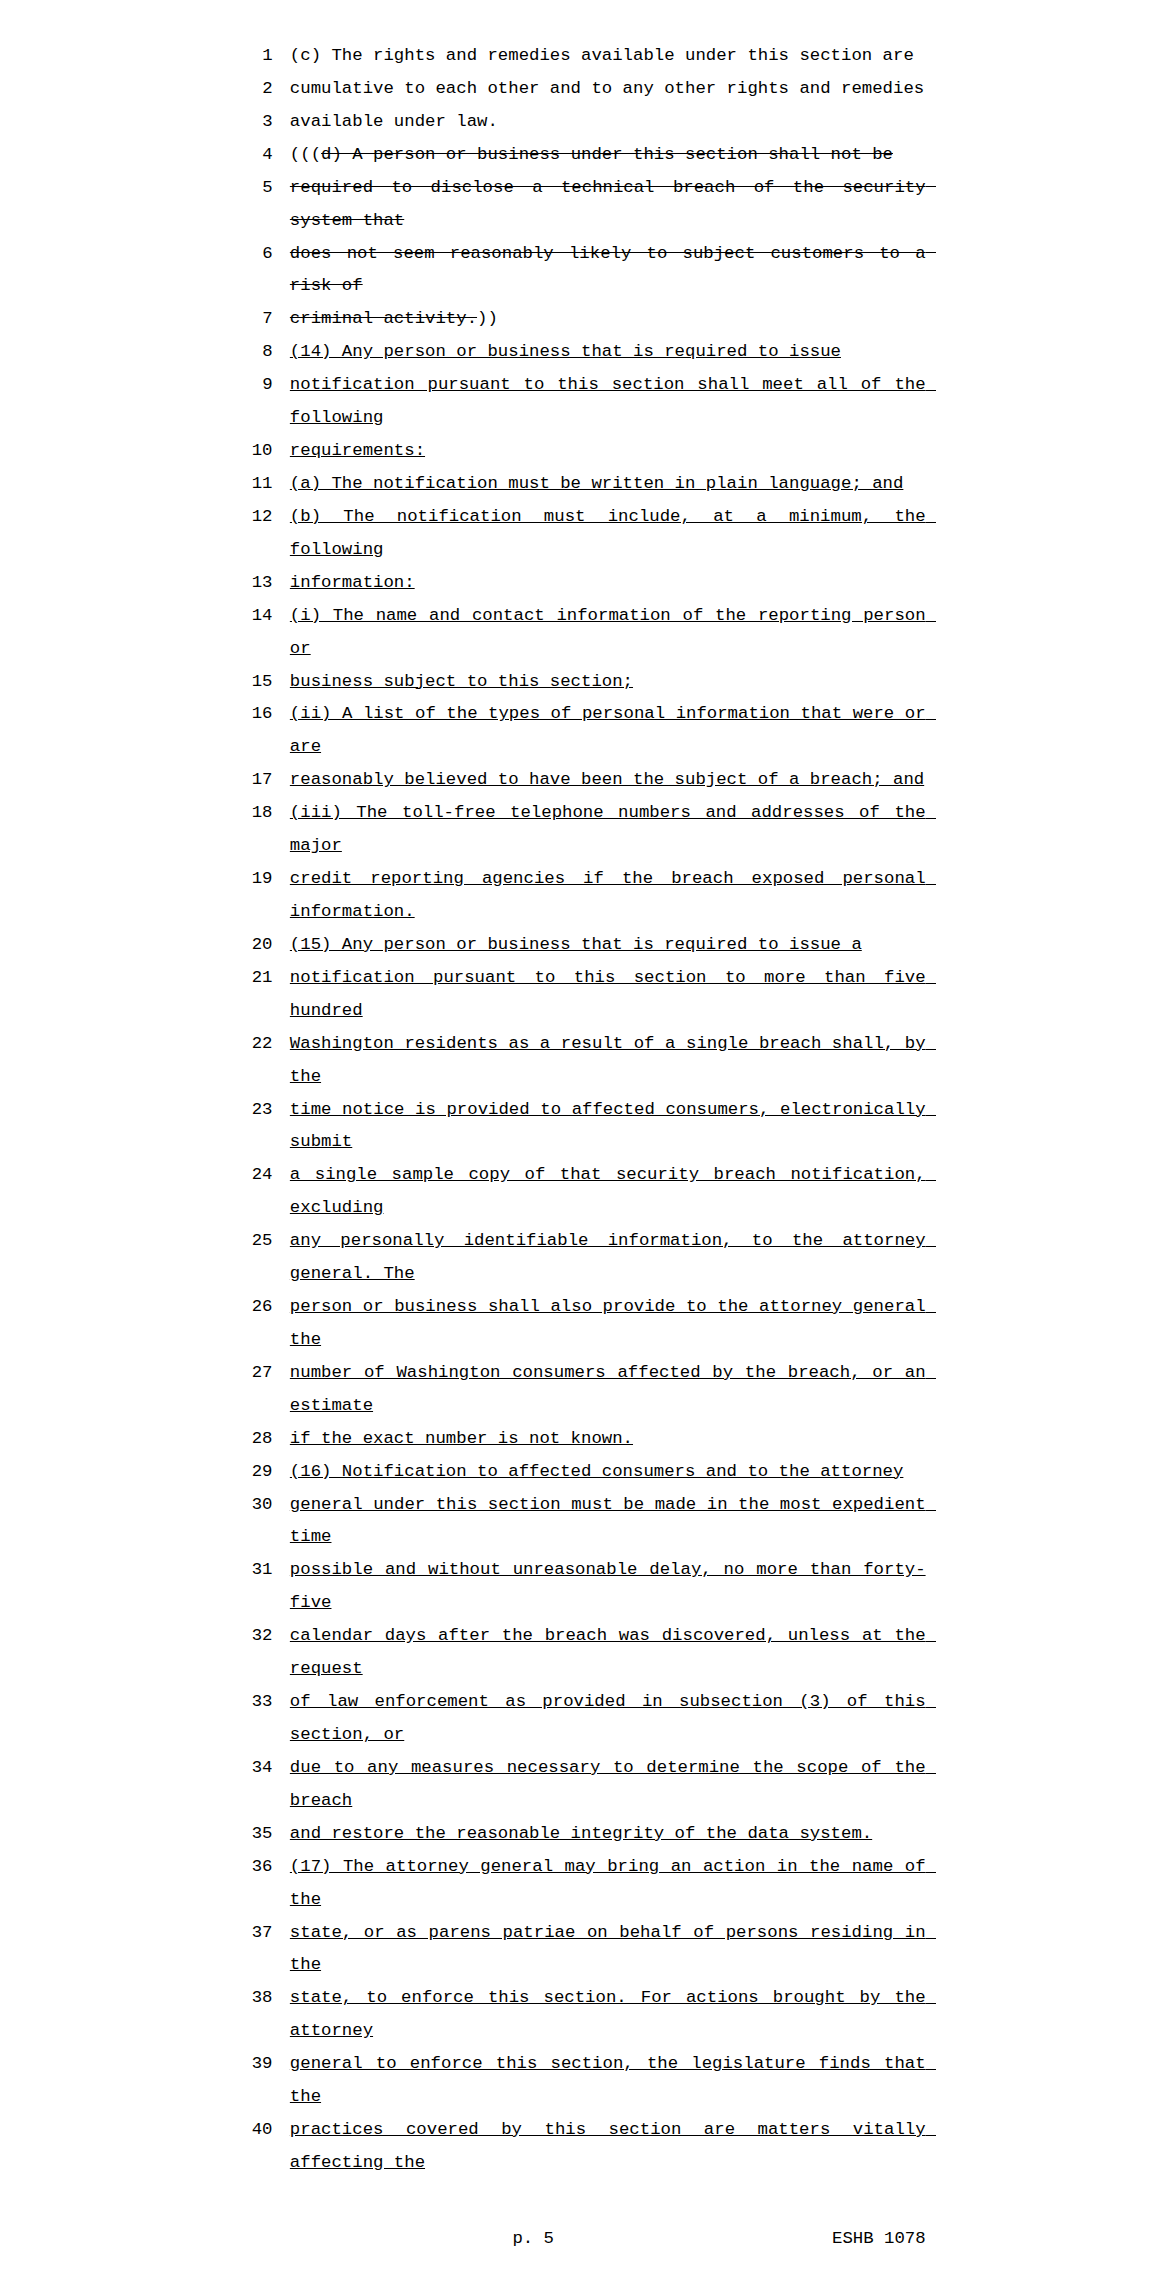(c) The rights and remedies available under this section are
cumulative to each other and to any other rights and remedies
available under law.
(((d) A person or business under this section shall not be
required to disclose a technical breach of the security system that
does not seem reasonably likely to subject customers to a risk of
criminal activity.))
(14) Any person or business that is required to issue
notification pursuant to this section shall meet all of the following
requirements:
(a) The notification must be written in plain language; and
(b) The notification must include, at a minimum, the following
information:
(i) The name and contact information of the reporting person or
business subject to this section;
(ii) A list of the types of personal information that were or are
reasonably believed to have been the subject of a breach; and
(iii) The toll-free telephone numbers and addresses of the major
credit reporting agencies if the breach exposed personal information.
(15) Any person or business that is required to issue a
notification pursuant to this section to more than five hundred
Washington residents as a result of a single breach shall, by the
time notice is provided to affected consumers, electronically submit
a single sample copy of that security breach notification, excluding
any personally identifiable information, to the attorney general. The
person or business shall also provide to the attorney general the
number of Washington consumers affected by the breach, or an estimate
if the exact number is not known.
(16) Notification to affected consumers and to the attorney
general under this section must be made in the most expedient time
possible and without unreasonable delay, no more than forty-five
calendar days after the breach was discovered, unless at the request
of law enforcement as provided in subsection (3) of this section, or
due to any measures necessary to determine the scope of the breach
and restore the reasonable integrity of the data system.
(17) The attorney general may bring an action in the name of the
state, or as parens patriae on behalf of persons residing in the
state, to enforce this section. For actions brought by the attorney
general to enforce this section, the legislature finds that the
practices covered by this section are matters vitally affecting the
p. 5 ESHB 1078